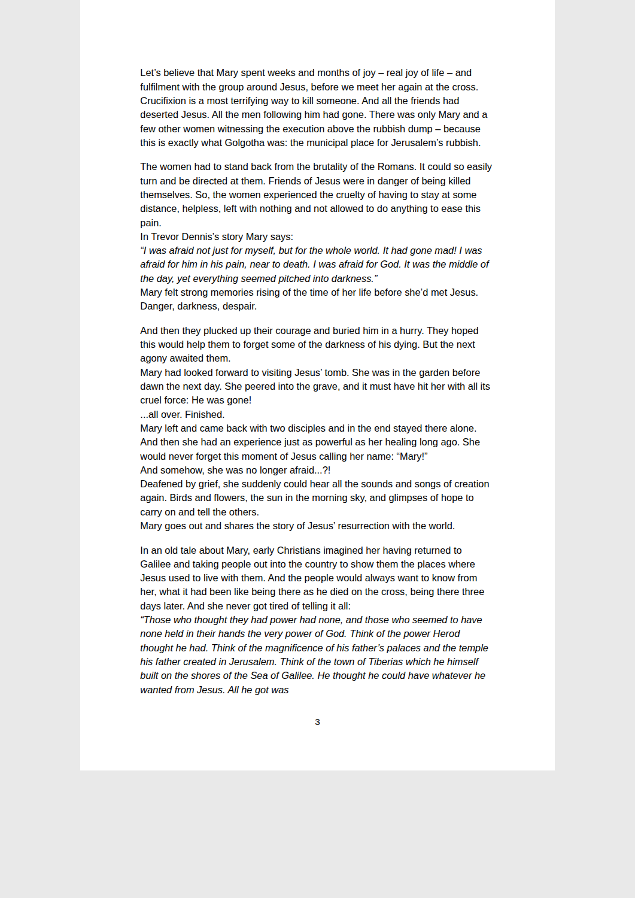Let’s believe that Mary spent weeks and months of joy – real joy of life – and fulfilment with the group around Jesus, before we meet her again at the cross. Crucifixion is a most terrifying way to kill someone. And all the friends had deserted Jesus. All the men following him had gone. There was only Mary and a few other women witnessing the execution above the rubbish dump – because this is exactly what Golgotha was: the municipal place for Jerusalem’s rubbish.
The women had to stand back from the brutality of the Romans. It could so easily turn and be directed at them. Friends of Jesus were in danger of being killed themselves. So, the women experienced the cruelty of having to stay at some distance, helpless, left with nothing and not allowed to do anything to ease this pain.
In Trevor Dennis’s story Mary says:
“I was afraid not just for myself, but for the whole world. It had gone mad! I was afraid for him in his pain, near to death. I was afraid for God. It was the middle of the day, yet everything seemed pitched into darkness.”
Mary felt strong memories rising of the time of her life before she’d met Jesus.
Danger, darkness, despair.
And then they plucked up their courage and buried him in a hurry. They hoped this would help them to forget some of the darkness of his dying. But the next agony awaited them.
Mary had looked forward to visiting Jesus’ tomb. She was in the garden before dawn the next day. She peered into the grave, and it must have hit her with all its cruel force: He was gone!
...all over. Finished.
Mary left and came back with two disciples and in the end stayed there alone.
And then she had an experience just as powerful as her healing long ago. She would never forget this moment of Jesus calling her name: “Mary!”
And somehow, she was no longer afraid...?!
Deafened by grief, she suddenly could hear all the sounds and songs of creation again. Birds and flowers, the sun in the morning sky, and glimpses of hope to carry on and tell the others.
Mary goes out and shares the story of Jesus’ resurrection with the world.
In an old tale about Mary, early Christians imagined her having returned to Galilee and taking people out into the country to show them the places where Jesus used to live with them. And the people would always want to know from her, what it had been like being there as he died on the cross, being there three days later. And she never got tired of telling it all:
“Those who thought they had power had none, and those who seemed to have none held in their hands the very power of God. Think of the power Herod thought he had. Think of the magnificence of his father’s palaces and the temple his father created in Jerusalem. Think of the town of Tiberias which he himself built on the shores of the Sea of Galilee. He thought he could have whatever he wanted from Jesus. All he got was
3